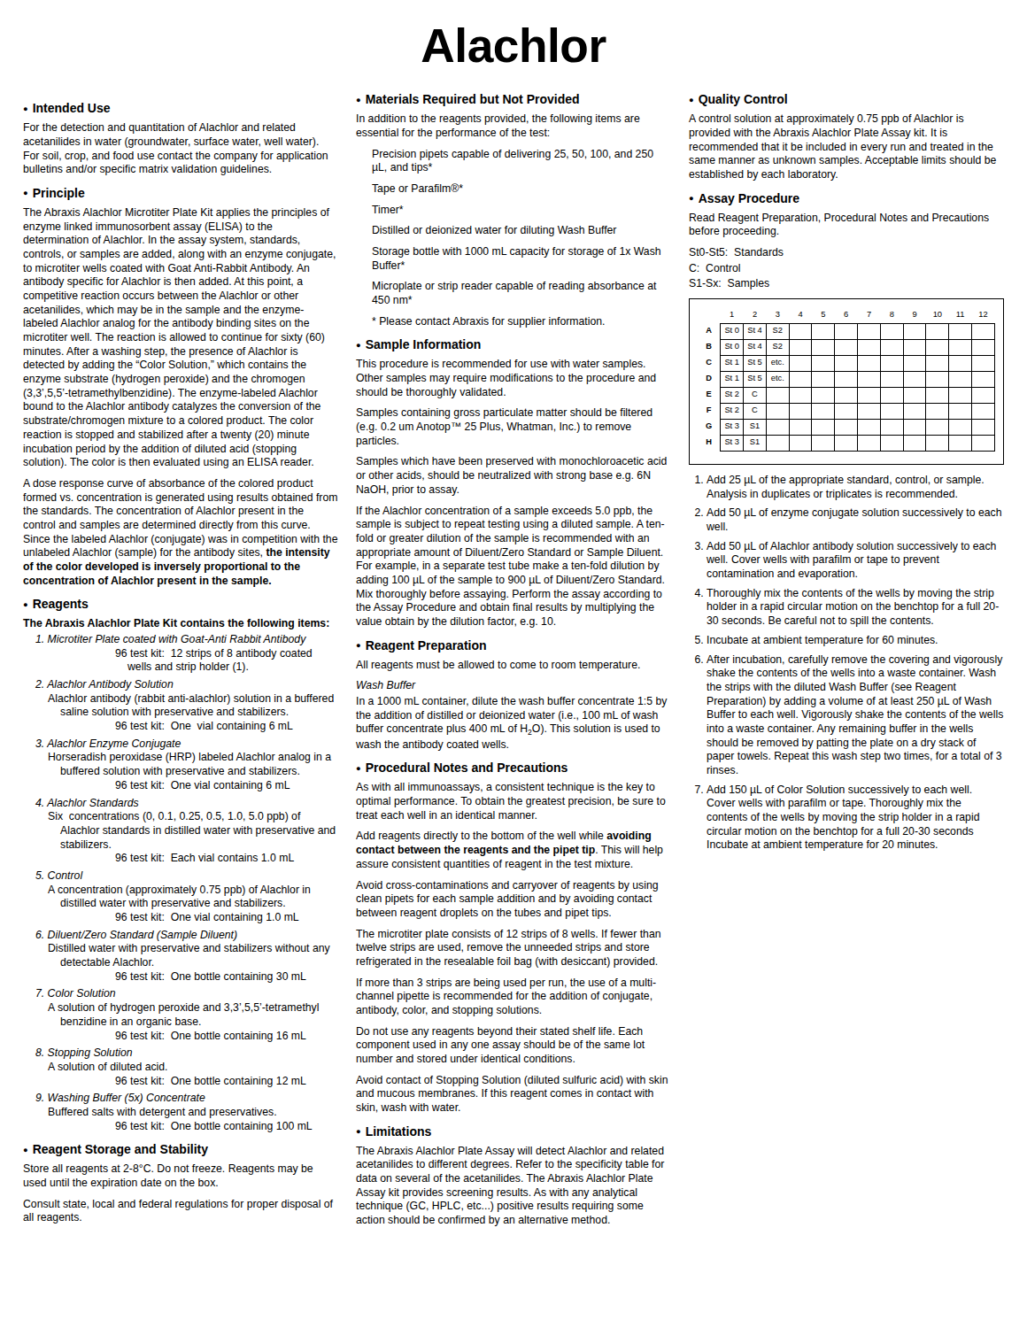Alachlor
Intended Use
For the detection and quantitation of Alachlor and related acetanilides in water (groundwater, surface water, well water). For soil, crop, and food use contact the company for application bulletins and/or specific matrix validation guidelines.
Principle
The Abraxis Alachlor Microtiter Plate Kit applies the principles of enzyme linked immunosorbent assay (ELISA) to the determination of Alachlor. In the assay system, standards, controls, or samples are added, along with an enzyme conjugate, to microtiter wells coated with Goat Anti-Rabbit Antibody. An antibody specific for Alachlor is then added. At this point, a competitive reaction occurs between the Alachlor or other acetanilides, which may be in the sample and the enzyme-labeled Alachlor analog for the antibody binding sites on the microtiter well. The reaction is allowed to continue for sixty (60) minutes. After a washing step, the presence of Alachlor is detected by adding the “Color Solution,” which contains the enzyme substrate (hydrogen peroxide) and the chromogen (3,3’,5,5’-tetramethylbenzidine). The enzyme-labeled Alachlor bound to the Alachlor antibody catalyzes the conversion of the substrate/chromogen mixture to a colored product. The color reaction is stopped and stabilized after a twenty (20) minute incubation period by the addition of diluted acid (stopping solution). The color is then evaluated using an ELISA reader.
A dose response curve of absorbance of the colored product formed vs. concentration is generated using results obtained from the standards. The concentration of Alachlor present in the control and samples are determined directly from this curve. Since the labeled Alachlor (conjugate) was in competition with the unlabeled Alachlor (sample) for the antibody sites, the intensity of the color developed is inversely proportional to the concentration of Alachlor present in the sample.
Reagents
The Abraxis Alachlor Plate Kit contains the following items:
1. Microtiter Plate coated with Goat-Anti Rabbit Antibody
96 test kit: 12 strips of 8 antibody coated wells and strip holder (1).
2. Alachlor Antibody Solution
Alachlor antibody (rabbit anti-alachlor) solution in a buffered saline solution with preservative and stabilizers.
96 test kit: One vial containing 6 mL
3. Alachlor Enzyme Conjugate
Horseradish peroxidase (HRP) labeled Alachlor analog in a buffered solution with preservative and stabilizers.
96 test kit: One vial containing 6 mL
4. Alachlor Standards
Six concentrations (0, 0.1, 0.25, 0.5, 1.0, 5.0 ppb) of Alachlor standards in distilled water with preservative and stabilizers.
96 test kit: Each vial contains 1.0 mL
5. Control
A concentration (approximately 0.75 ppb) of Alachlor in distilled water with preservative and stabilizers.
96 test kit: One vial containing 1.0 mL
6. Diluent/Zero Standard (Sample Diluent)
Distilled water with preservative and stabilizers without any detectable Alachlor.
96 test kit: One bottle containing 30 mL
7. Color Solution
A solution of hydrogen peroxide and 3,3’,5,5’-tetramethyl benzidine in an organic base.
96 test kit: One bottle containing 16 mL
8. Stopping Solution
A solution of diluted acid.
96 test kit: One bottle containing 12 mL
9. Washing Buffer (5x) Concentrate
Buffered salts with detergent and preservatives.
96 test kit: One bottle containing 100 mL
Reagent Storage and Stability
Store all reagents at 2-8°C. Do not freeze. Reagents may be used until the expiration date on the box.
Consult state, local and federal regulations for proper disposal of all reagents.
Materials Required but Not Provided
In addition to the reagents provided, the following items are essential for the performance of the test:
Precision pipets capable of delivering 25, 50, 100, and 250 µL, and tips*
Tape or Parafilm®*
Timer*
Distilled or deionized water for diluting Wash Buffer
Storage bottle with 1000 mL capacity for storage of 1x Wash Buffer*
Microplate or strip reader capable of reading absorbance at 450 nm*
* Please contact Abraxis for supplier information.
Sample Information
This procedure is recommended for use with water samples. Other samples may require modifications to the procedure and should be thoroughly validated.
Samples containing gross particulate matter should be filtered (e.g. 0.2 um Anotop™ 25 Plus, Whatman, Inc.) to remove particles.
Samples which have been preserved with monochloroacetic acid or other acids, should be neutralized with strong base e.g. 6N NaOH, prior to assay.
If the Alachlor concentration of a sample exceeds 5.0 ppb, the sample is subject to repeat testing using a diluted sample. A ten-fold or greater dilution of the sample is recommended with an appropriate amount of Diluent/Zero Standard or Sample Diluent. For example, in a separate test tube make a ten-fold dilution by adding 100 µL of the sample to 900 µL of Diluent/Zero Standard. Mix thoroughly before assaying. Perform the assay according to the Assay Procedure and obtain final results by multiplying the value obtain by the dilution factor, e.g. 10.
Reagent Preparation
All reagents must be allowed to come to room temperature.
Wash Buffer
In a 1000 mL container, dilute the wash buffer concentrate 1:5 by the addition of distilled or deionized water (i.e., 100 mL of wash buffer concentrate plus 400 mL of H2O). This solution is used to wash the antibody coated wells.
Procedural Notes and Precautions
As with all immunoassays, a consistent technique is the key to optimal performance. To obtain the greatest precision, be sure to treat each well in an identical manner.
Add reagents directly to the bottom of the well while avoiding contact between the reagents and the pipet tip. This will help assure consistent quantities of reagent in the test mixture.
Avoid cross-contaminations and carryover of reagents by using clean pipets for each sample addition and by avoiding contact between reagent droplets on the tubes and pipet tips.
The microtiter plate consists of 12 strips of 8 wells. If fewer than twelve strips are used, remove the unneeded strips and store refrigerated in the resealable foil bag (with desiccant) provided.
If more than 3 strips are being used per run, the use of a multi-channel pipette is recommended for the addition of conjugate, antibody, color, and stopping solutions.
Do not use any reagents beyond their stated shelf life. Each component used in any one assay should be of the same lot number and stored under identical conditions.
Avoid contact of Stopping Solution (diluted sulfuric acid) with skin and mucous membranes. If this reagent comes in contact with skin, wash with water.
Limitations
The Abraxis Alachlor Plate Assay will detect Alachlor and related acetanilides to different degrees. Refer to the specificity table for data on several of the acetanilides. The Abraxis Alachlor Plate Assay kit provides screening results. As with any analytical technique (GC, HPLC, etc...) positive results requiring some action should be confirmed by an alternative method.
Quality Control
A control solution at approximately 0.75 ppb of Alachlor is provided with the Abraxis Alachlor Plate Assay kit. It is recommended that it be included in every run and treated in the same manner as unknown samples. Acceptable limits should be established by each laboratory.
Assay Procedure
Read Reagent Preparation, Procedural Notes and Precautions before proceeding.
St0-St5: Standards
C: Control
S1-Sx: Samples
| | 1 | 2 | 3 | 4 | 5 | 6 | 7 | 8 | 9 | 10 | 11 | 12 |
| --- | --- | --- | --- | --- | --- | --- | --- | --- | --- | --- | --- | --- |
| A | St 0 | St 4 | S2 | | | | | | | | | |
| B | St 0 | St 4 | S2 | | | | | | | | | |
| C | St 1 | St 5 | etc. | | | | | | | | | |
| D | St 1 | St 5 | etc. | | | | | | | | | |
| E | St 2 | C | | | | | | | | | | |
| F | St 2 | C | | | | | | | | | | |
| G | St 3 | S1 | | | | | | | | | | |
| H | St 3 | S1 | | | | | | | | | | |
Add 25 µL of the appropriate standard, control, or sample. Analysis in duplicates or triplicates is recommended.
Add 50 µL of enzyme conjugate solution successively to each well.
Add 50 µL of Alachlor antibody solution successively to each well. Cover wells with parafilm or tape to prevent contamination and evaporation.
Thoroughly mix the contents of the wells by moving the strip holder in a rapid circular motion on the benchtop for a full 20-30 seconds. Be careful not to spill the contents.
Incubate at ambient temperature for 60 minutes.
After incubation, carefully remove the covering and vigorously shake the contents of the wells into a waste container. Wash the strips with the diluted Wash Buffer (see Reagent Preparation) by adding a volume of at least 250 µL of Wash Buffer to each well. Vigorously shake the contents of the wells into a waste container. Any remaining buffer in the wells should be removed by patting the plate on a dry stack of paper towels. Repeat this wash step two times, for a total of 3 rinses.
Add 150 µL of Color Solution successively to each well. Cover wells with parafilm or tape. Thoroughly mix the contents of the wells by moving the strip holder in a rapid circular motion on the benchtop for a full 20-30 seconds Incubate at ambient temperature for 20 minutes.